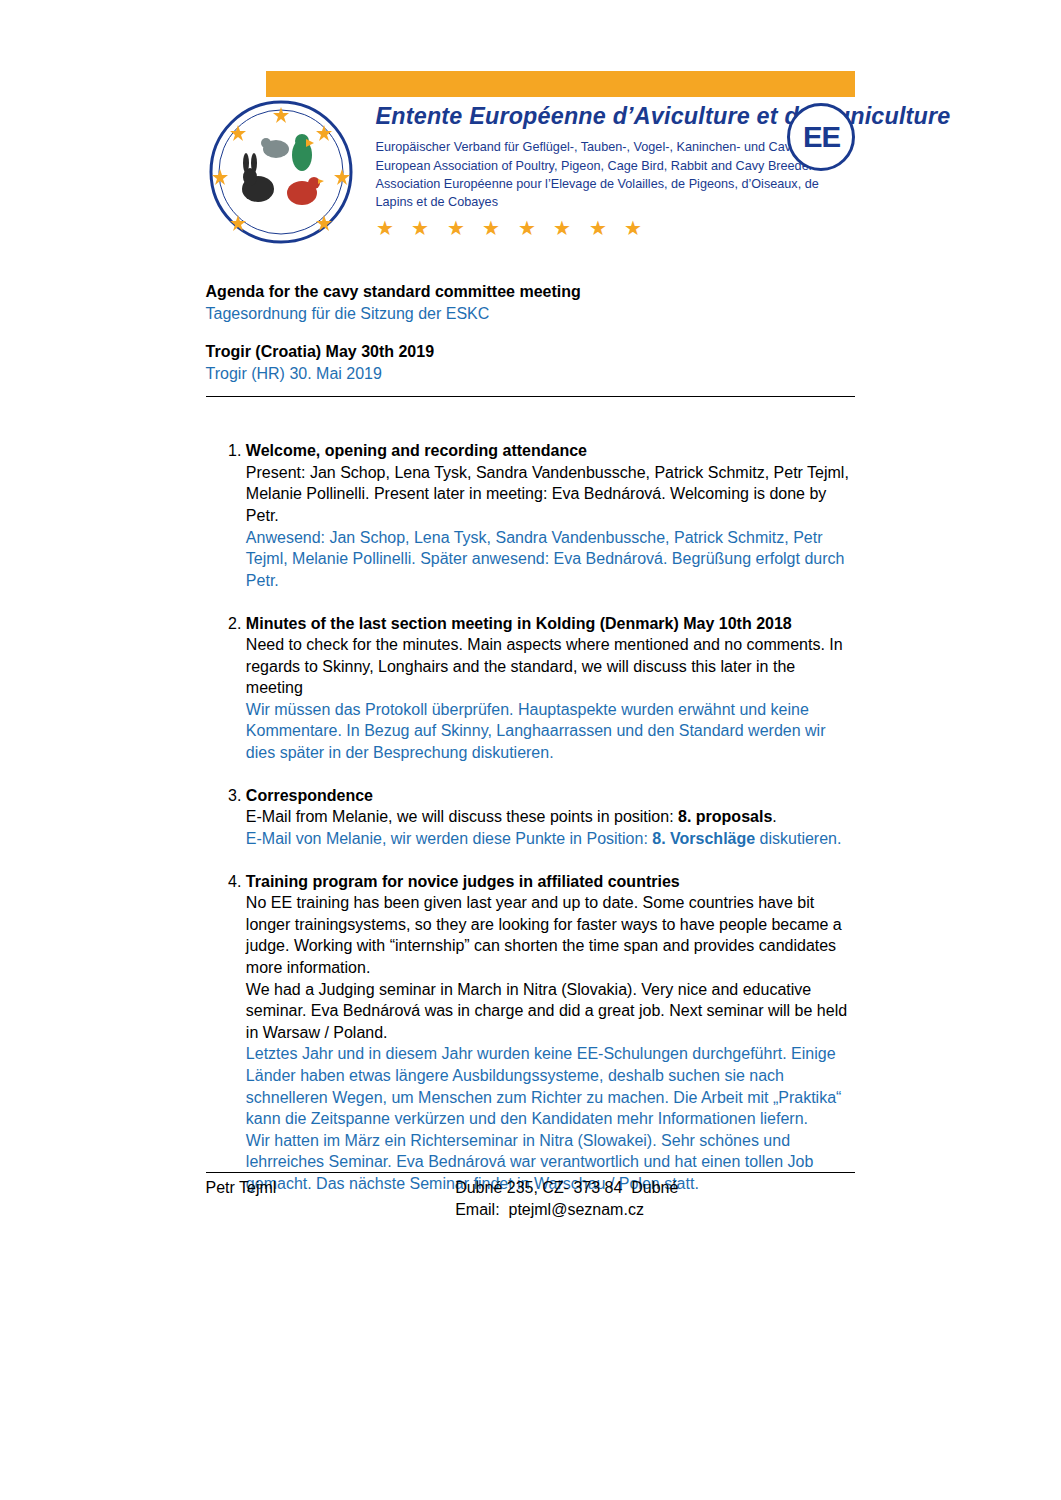Entente Européenne d’Aviculture et de Cuniculture
Europäischer Verband für Geflügel-, Tauben-, Vogel-, Kaninchen- und Caviazucht
European Association of Poultry, Pigeon, Cage Bird, Rabbit and Cavy Breeders
Association Européenne pour l’Elevage de Volailles, de Pigeons, d’Oiseaux, de Lapins et de Cobayes
EE
★ ★ ★ ★ ★ ★ ★ ★
Agenda for the cavy standard committee meeting
Tagesordnung für die Sitzung der ESKC
Trogir (Croatia) May 30th 2019
Trogir (HR) 30. Mai 2019
Welcome, opening and recording attendance
Present: Jan Schop, Lena Tysk, Sandra Vandenbussche, Patrick Schmitz, Petr Tejml, Melanie Pollinelli. Present later in meeting: Eva Bednárová. Welcoming is done by Petr.
Anwesend: Jan Schop, Lena Tysk, Sandra Vandenbussche, Patrick Schmitz, Petr Tejml, Melanie Pollinelli. Später anwesend: Eva Bednárová. Begrüßung erfolgt durch Petr.
Minutes of the last section meeting in Kolding (Denmark) May 10th 2018
Need to check for the minutes. Main aspects where mentioned and no comments. In regards to Skinny, Longhairs and the standard, we will discuss this later in the meeting
Wir müssen das Protokoll überprüfen. Hauptaspekte wurden erwähnt und keine Kommentare. In Bezug auf Skinny, Langhaarrassen und den Standard werden wir dies später in der Besprechung diskutieren.
Correspondence
E-Mail from Melanie, we will discuss these points in position: 8. proposals.
E-Mail von Melanie, wir werden diese Punkte in Position: 8. Vorschläge diskutieren.
Training program for novice judges in affiliated countries
No EE training has been given last year and up to date. Some countries have bit longer trainingsystems, so they are looking for faster ways to have people became a judge. Working with “internship” can shorten the time span and provides candidates more information.
We had a Judging seminar in March in Nitra (Slovakia). Very nice and educative seminar. Eva Bednárová was in charge and did a great job. Next seminar will be held in Warsaw / Poland.
Letztes Jahr und in diesem Jahr wurden keine EE-Schulungen durchgeführt. Einige Länder haben etwas längere Ausbildungssysteme, deshalb suchen sie nach schnelleren Wegen, um Menschen zum Richter zu machen. Die Arbeit mit „Praktika“ kann die Zeitspanne verkürzen und den Kandidaten mehr Informationen liefern.
Wir hatten im März ein Richterseminar in Nitra (Slowakei). Sehr schönes und lehrreiches Seminar. Eva Bednárová war verantwortlich und hat einen tollen Job gemacht. Das nächste Seminar findet in Warschau / Polen statt.
Petr Tejml
Dubné 235, CZ- 373 84 Dubné
Email: ptejml@seznam.cz